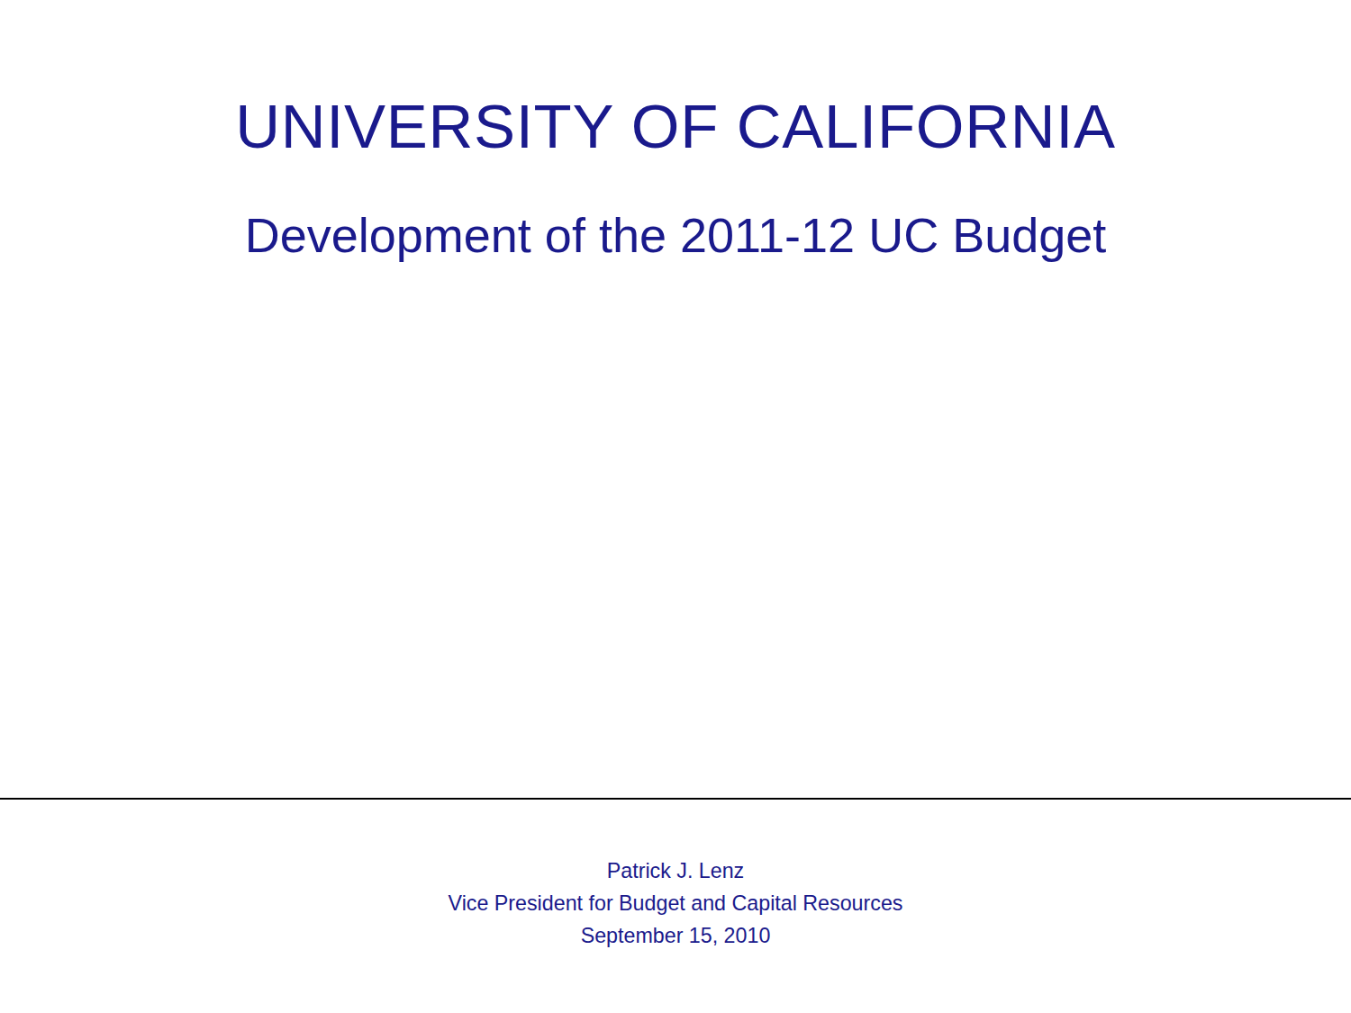UNIVERSITY OF CALIFORNIA
Development of the 2011-12 UC Budget
Patrick J. Lenz
Vice President for Budget and Capital Resources
September 15, 2010